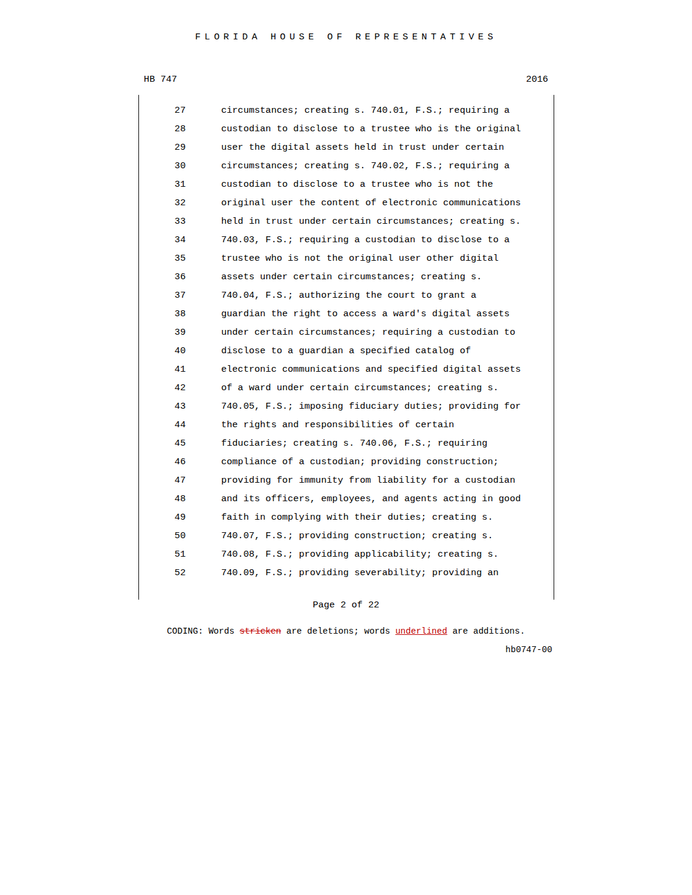FLORIDA HOUSE OF REPRESENTATIVES
HB 747 2016
| 27 | circumstances; creating s. 740.01, F.S.; requiring a |
| 28 | custodian to disclose to a trustee who is the original |
| 29 | user the digital assets held in trust under certain |
| 30 | circumstances; creating s. 740.02, F.S.; requiring a |
| 31 | custodian to disclose to a trustee who is not the |
| 32 | original user the content of electronic communications |
| 33 | held in trust under certain circumstances; creating s. |
| 34 | 740.03, F.S.; requiring a custodian to disclose to a |
| 35 | trustee who is not the original user other digital |
| 36 | assets under certain circumstances; creating s. |
| 37 | 740.04, F.S.; authorizing the court to grant a |
| 38 | guardian the right to access a ward's digital assets |
| 39 | under certain circumstances; requiring a custodian to |
| 40 | disclose to a guardian a specified catalog of |
| 41 | electronic communications and specified digital assets |
| 42 | of a ward under certain circumstances; creating s. |
| 43 | 740.05, F.S.; imposing fiduciary duties; providing for |
| 44 | the rights and responsibilities of certain |
| 45 | fiduciaries; creating s. 740.06, F.S.; requiring |
| 46 | compliance of a custodian; providing construction; |
| 47 | providing for immunity from liability for a custodian |
| 48 | and its officers, employees, and agents acting in good |
| 49 | faith in complying with their duties; creating s. |
| 50 | 740.07, F.S.; providing construction; creating s. |
| 51 | 740.08, F.S.; providing applicability; creating s. |
| 52 | 740.09, F.S.; providing severability; providing an |
Page 2 of 22
CODING: Words stricken are deletions; words underlined are additions.
hb0747-00